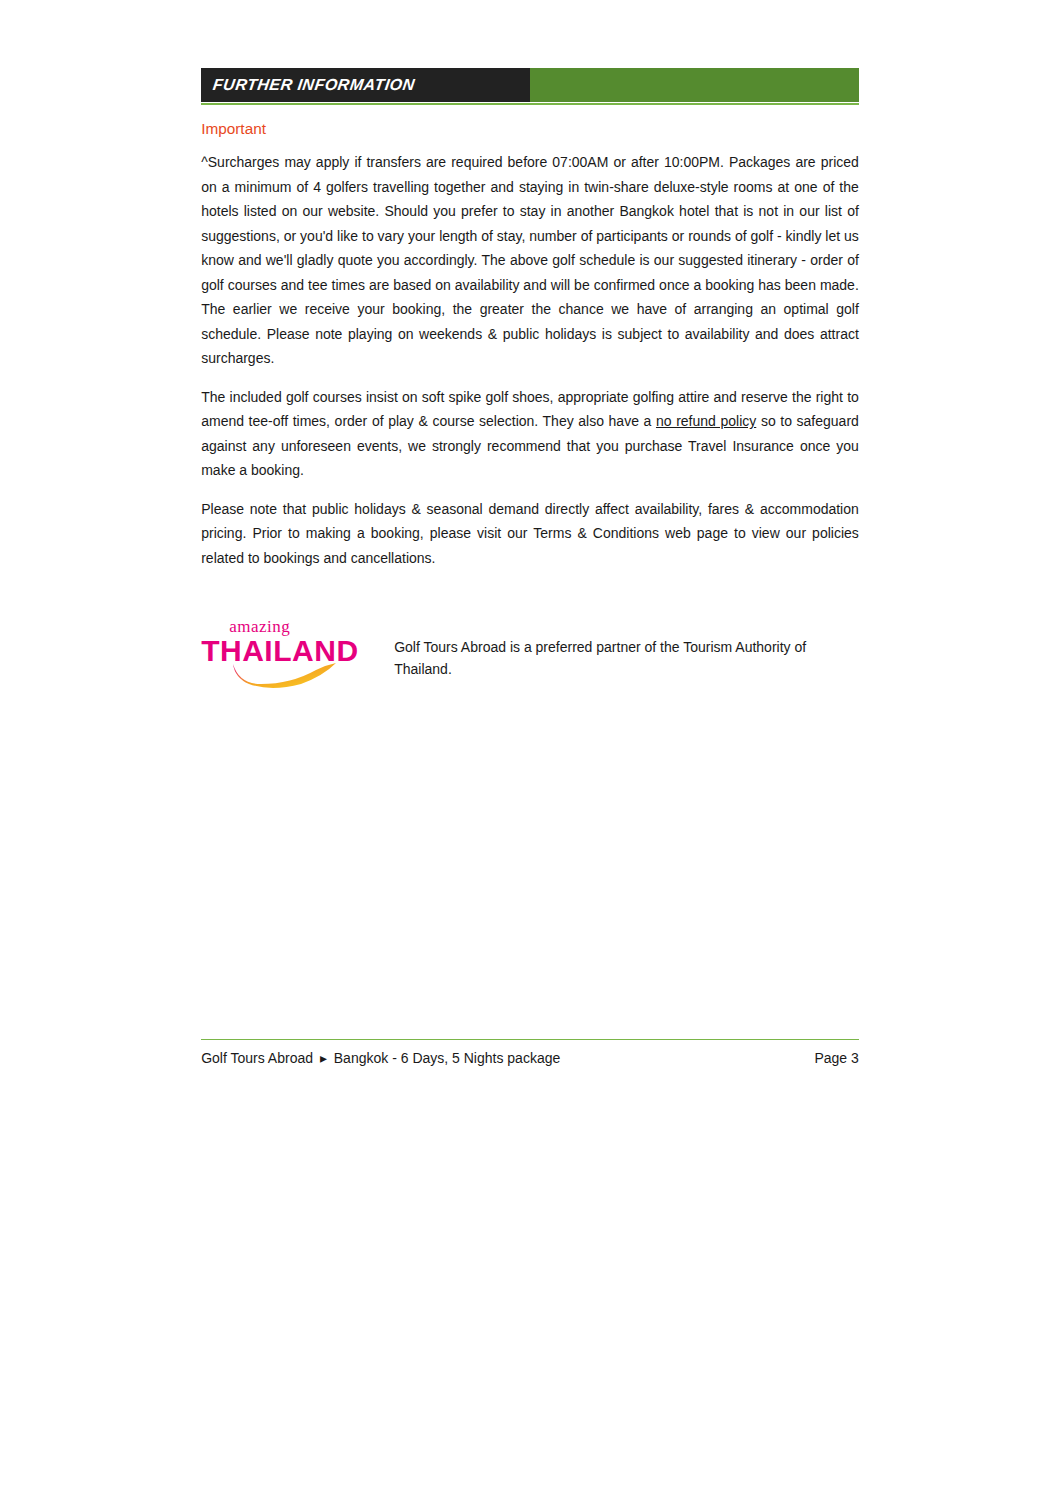Further Information
Important
^Surcharges may apply if transfers are required before 07:00AM or after 10:00PM. Packages are priced on a minimum of 4 golfers travelling together and staying in twin-share deluxe-style rooms at one of the hotels listed on our website. Should you prefer to stay in another Bangkok hotel that is not in our list of suggestions, or you'd like to vary your length of stay, number of participants or rounds of golf - kindly let us know and we'll gladly quote you accordingly. The above golf schedule is our suggested itinerary - order of golf courses and tee times are based on availability and will be confirmed once a booking has been made. The earlier we receive your booking, the greater the chance we have of arranging an optimal golf schedule. Please note playing on weekends & public holidays is subject to availability and does attract surcharges.
The included golf courses insist on soft spike golf shoes, appropriate golfing attire and reserve the right to amend tee-off times, order of play & course selection. They also have a no refund policy so to safeguard against any unforeseen events, we strongly recommend that you purchase Travel Insurance once you make a booking.
Please note that public holidays & seasonal demand directly affect availability, fares & accommodation pricing. Prior to making a booking, please visit our Terms & Conditions web page to view our policies related to bookings and cancellations.
amazing
THAILAND
Golf Tours Abroad is a preferred partner of the Tourism Authority of Thailand.
Golf Tours Abroad ▸ Bangkok - 6 Days, 5 Nights package
Page 3